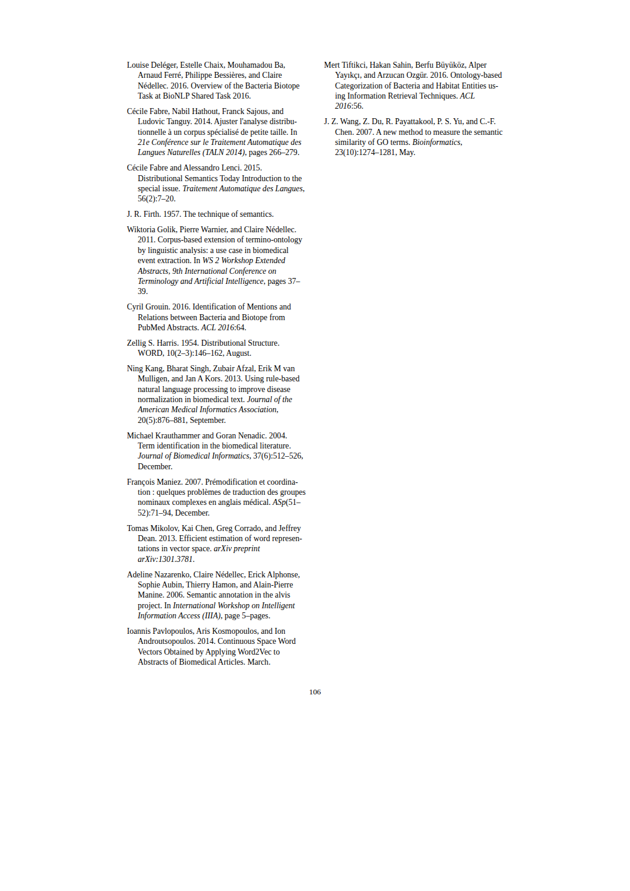Louise Deléger, Estelle Chaix, Mouhamadou Ba, Arnaud Ferré, Philippe Bessières, and Claire Nédellec. 2016. Overview of the Bacteria Biotope Task at BioNLP Shared Task 2016.
Cécile Fabre, Nabil Hathout, Franck Sajous, and Ludovic Tanguy. 2014. Ajuster l'analyse distributionnelle à un corpus spécialisé de petite taille. In 21e Conférence sur le Traitement Automatique des Langues Naturelles (TALN 2014), pages 266–279.
Cécile Fabre and Alessandro Lenci. 2015. Distributional Semantics Today Introduction to the special issue. Traitement Automatique des Langues, 56(2):7–20.
J. R. Firth. 1957. The technique of semantics.
Wiktoria Golik, Pierre Warnier, and Claire Nédellec. 2011. Corpus-based extension of termino-ontology by linguistic analysis: a use case in biomedical event extraction. In WS 2 Workshop Extended Abstracts, 9th International Conference on Terminology and Artificial Intelligence, pages 37–39.
Cyril Grouin. 2016. Identification of Mentions and Relations between Bacteria and Biotope from PubMed Abstracts. ACL 2016:64.
Zellig S. Harris. 1954. Distributional Structure. WORD, 10(2–3):146–162, August.
Ning Kang, Bharat Singh, Zubair Afzal, Erik M van Mulligen, and Jan A Kors. 2013. Using rule-based natural language processing to improve disease normalization in biomedical text. Journal of the American Medical Informatics Association, 20(5):876–881, September.
Michael Krauthammer and Goran Nenadic. 2004. Term identification in the biomedical literature. Journal of Biomedical Informatics, 37(6):512–526, December.
François Maniez. 2007. Prémodification et coordination : quelques problèmes de traduction des groupes nominaux complexes en anglais médical. ASp(51–52):71–94, December.
Tomas Mikolov, Kai Chen, Greg Corrado, and Jeffrey Dean. 2013. Efficient estimation of word representations in vector space. arXiv preprint arXiv:1301.3781.
Adeline Nazarenko, Claire Nédellec, Erick Alphonse, Sophie Aubin, Thierry Hamon, and Alain-Pierre Manine. 2006. Semantic annotation in the alvis project. In International Workshop on Intelligent Information Access (IIIA), page 5–pages.
Ioannis Pavlopoulos, Aris Kosmopoulos, and Ion Androutsopoulos. 2014. Continuous Space Word Vectors Obtained by Applying Word2Vec to Abstracts of Biomedical Articles. March.
Mert Tiftikci, Hakan Sahin, Berfu Büyüköz, Alper Yayıkçı, and Arzucan Ozgür. 2016. Ontology-based Categorization of Bacteria and Habitat Entities using Information Retrieval Techniques. ACL 2016:56.
J. Z. Wang, Z. Du, R. Payattakool, P. S. Yu, and C.-F. Chen. 2007. A new method to measure the semantic similarity of GO terms. Bioinformatics, 23(10):1274–1281, May.
106